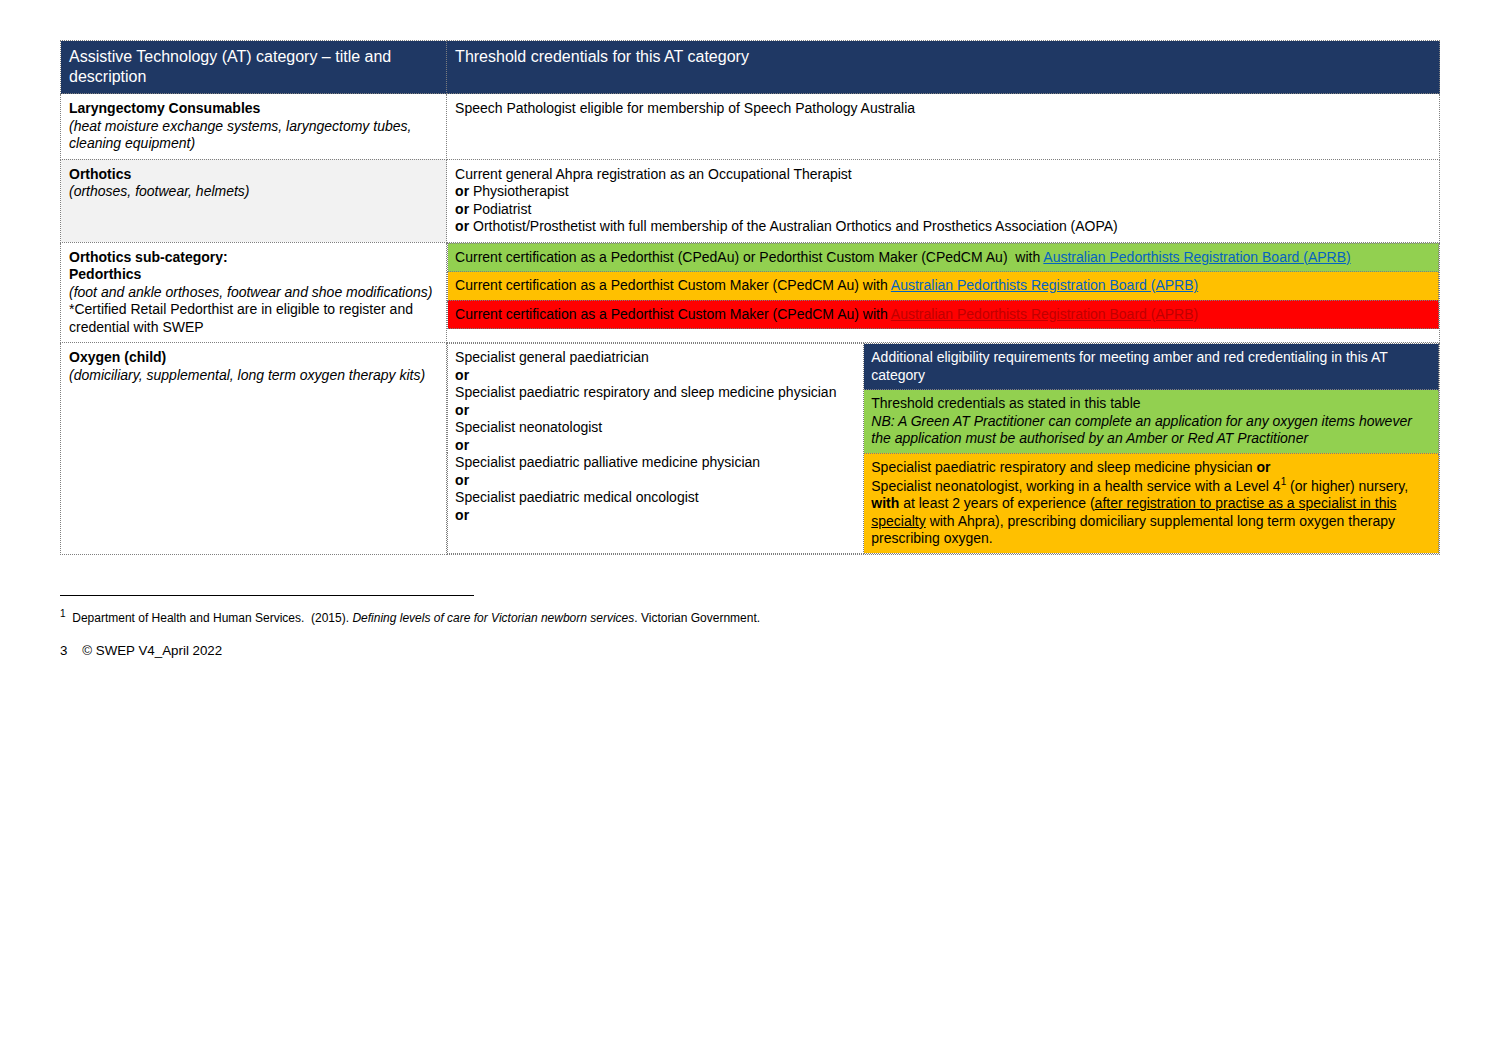| Assistive Technology (AT) category – title and description | Threshold credentials for this AT category |
| Laryngectomy Consumables (heat moisture exchange systems, laryngectomy tubes, cleaning equipment) | Speech Pathologist eligible for membership of Speech Pathology Australia |
| Orthotics (orthoses, footwear, helmets) | Current general Ahpra registration as an Occupational Therapist or Physiotherapist or Podiatrist or Orthotist/Prosthetist with full membership of the Australian Orthotics and Prosthetics Association (AOPA) |
| Orthotics sub-category: Pedorthics (foot and ankle orthoses, footwear and shoe modifications) *Certified Retail Pedorthist are in eligible to register and credential with SWEP | / Current certification as a Pedorthist (CPedAu) or Pedorthist Custom Maker (CPedCM Au) with Australian Pedorthists Registration Board (APRB) / / Current certification as a Pedorthist Custom Maker (CPedCM Au) with Australian Pedorthists Registration Board (APRB) / / Current certification as a Pedorthist Custom Maker (CPedCM Au) with Australian Pedorthists Registration Board (APRB) / |
| Oxygen (child) (domiciliary, supplemental, long term oxygen therapy kits) | / Specialist general paediatrician or Specialist paediatric respiratory and sleep medicine physician or Specialist neonatologist or Specialist paediatric palliative medicine physician or Specialist paediatric medical oncologist or / Additional eligibility requirements for meeting amber and red credentialing in this AT category / / Threshold credentials as stated in this table NB: A Green AT Practitioner can complete an application for any oxygen items however the application must be authorised by an Amber or Red AT Practitioner / / Specialist paediatric respiratory and sleep medicine physician or Specialist neonatologist, working in a health service with a Level 4 1 (or higher) nursery, with at least 2 years of experience ( after registration to practise as a specialist in this specialty with Ahpra), prescribing domiciliary supplemental long term oxygen therapy prescribing oxygen. / |
1 Department of Health and Human Services. (2015). Defining levels of care for Victorian newborn services. Victorian Government.
3 © SWEP V4_April 2022